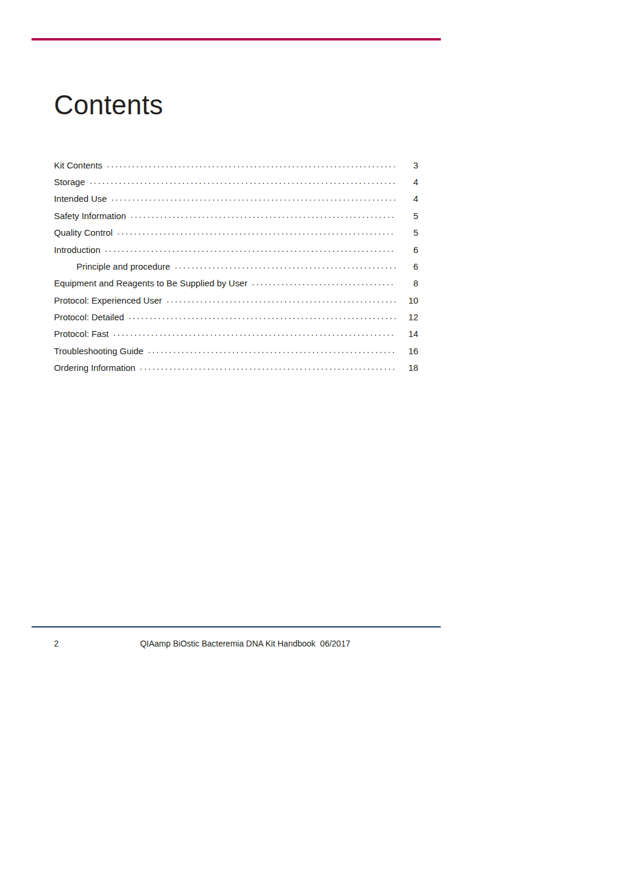Contents
Kit Contents ................................................................................................................... 3
Storage ........................................................................................................................... 4
Intended Use .................................................................................................................. 4
Safety Information ............................................................................................................ 5
Quality Control ................................................................................................................ 5
Introduction .................................................................................................................... 6
Principle and procedure .............................................................................................. 6
Equipment and Reagents to Be Supplied by User ............................................................. 8
Protocol: Experienced User ............................................................................................. 10
Protocol: Detailed ........................................................................................................... 12
Protocol: Fast .................................................................................................................. 14
Troubleshooting Guide ..................................................................................................... 16
Ordering Information ....................................................................................................... 18
2 QIAamp BiOstic Bacteremia DNA Kit Handbook 06/2017